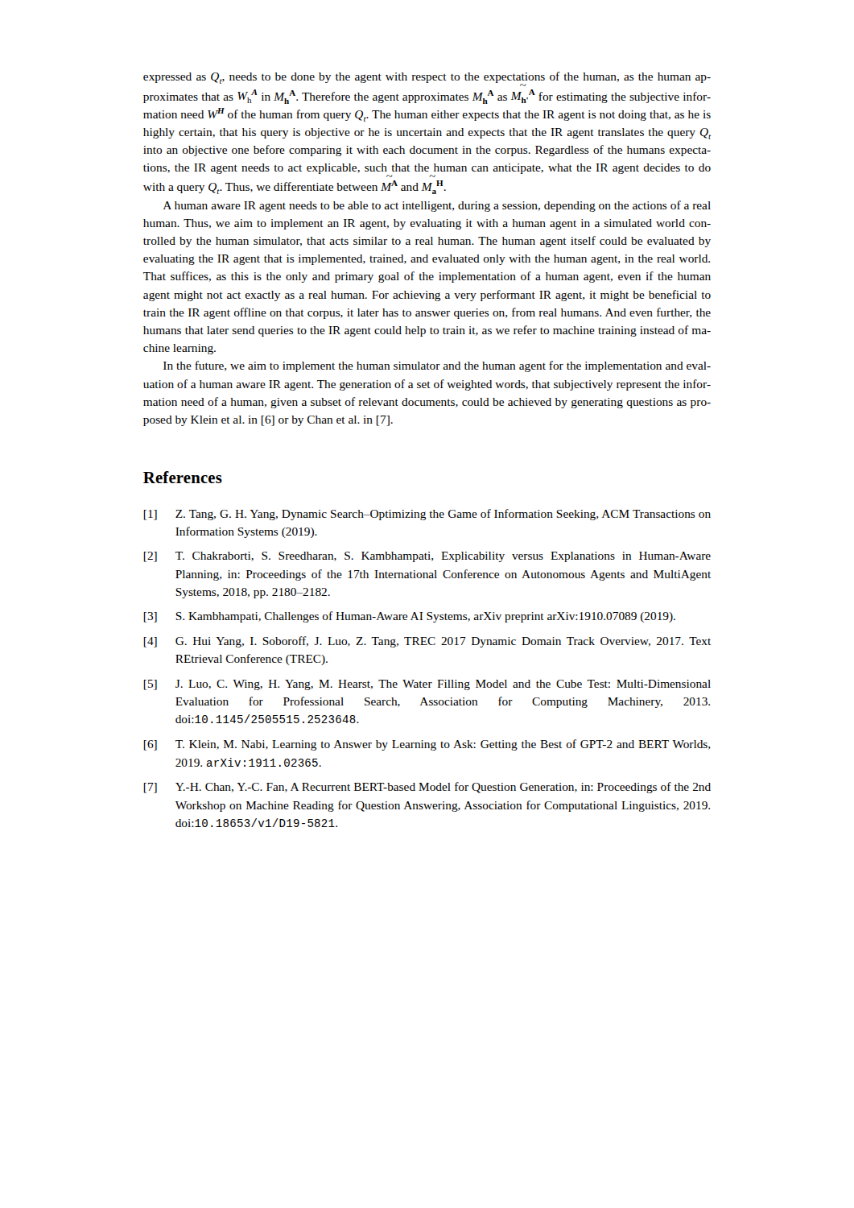expressed as Qt, needs to be done by the agent with respect to the expectations of the human, as the human approximates that as WhA in MhA. Therefore the agent approximates MhA as ~Mh'A for estimating the subjective information need WH of the human from query Qt. The human either expects that the IR agent is not doing that, as he is highly certain, that his query is objective or he is uncertain and expects that the IR agent translates the query Qt into an objective one before comparing it with each document in the corpus. Regardless of the humans expectations, the IR agent needs to act explicable, such that the human can anticipate, what the IR agent decides to do with a query Qt. Thus, we differentiate between ~MA and ~MaH.
A human aware IR agent needs to be able to act intelligent, during a session, depending on the actions of a real human. Thus, we aim to implement an IR agent, by evaluating it with a human agent in a simulated world controlled by the human simulator, that acts similar to a real human. The human agent itself could be evaluated by evaluating the IR agent that is implemented, trained, and evaluated only with the human agent, in the real world. That suffices, as this is the only and primary goal of the implementation of a human agent, even if the human agent might not act exactly as a real human. For achieving a very performant IR agent, it might be beneficial to train the IR agent offline on that corpus, it later has to answer queries on, from real humans. And even further, the humans that later send queries to the IR agent could help to train it, as we refer to machine training instead of machine learning.
In the future, we aim to implement the human simulator and the human agent for the implementation and evaluation of a human aware IR agent. The generation of a set of weighted words, that subjectively represent the information need of a human, given a subset of relevant documents, could be achieved by generating questions as proposed by Klein et al. in [6] or by Chan et al. in [7].
References
Z. Tang, G. H. Yang, Dynamic Search–Optimizing the Game of Information Seeking, ACM Transactions on Information Systems (2019).
T. Chakraborti, S. Sreedharan, S. Kambhampati, Explicability versus Explanations in Human-Aware Planning, in: Proceedings of the 17th International Conference on Autonomous Agents and MultiAgent Systems, 2018, pp. 2180–2182.
S. Kambhampati, Challenges of Human-Aware AI Systems, arXiv preprint arXiv:1910.07089 (2019).
G. Hui Yang, I. Soboroff, J. Luo, Z. Tang, TREC 2017 Dynamic Domain Track Overview, 2017. Text REtrieval Conference (TREC).
J. Luo, C. Wing, H. Yang, M. Hearst, The Water Filling Model and the Cube Test: Multi-Dimensional Evaluation for Professional Search, Association for Computing Machinery, 2013. doi:10.1145/2505515.2523648.
T. Klein, M. Nabi, Learning to Answer by Learning to Ask: Getting the Best of GPT-2 and BERT Worlds, 2019. arXiv:1911.02365.
Y.-H. Chan, Y.-C. Fan, A Recurrent BERT-based Model for Question Generation, in: Proceedings of the 2nd Workshop on Machine Reading for Question Answering, Association for Computational Linguistics, 2019. doi:10.18653/v1/D19-5821.